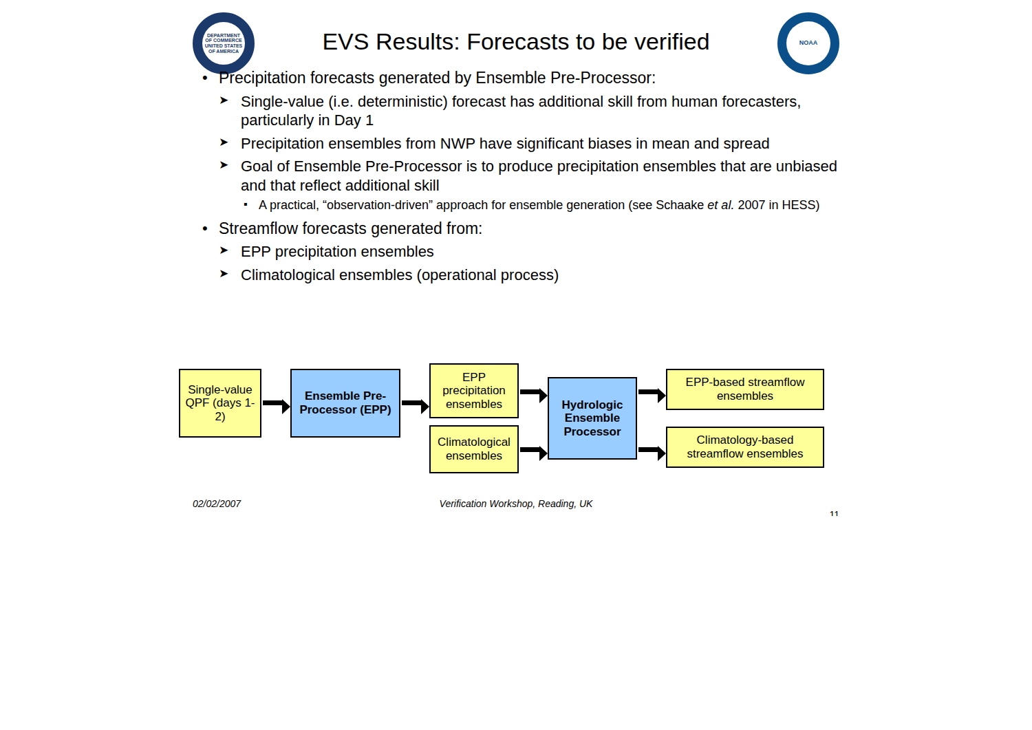DEPARTMENT OF COMMERCE
UNITED STATES OF AMERICA
NOAA
EVS Results: Forecasts to be verified
Precipitation forecasts generated by Ensemble Pre-Processor:
Single-value (i.e. deterministic) forecast has additional skill from human forecasters, particularly in Day 1
Precipitation ensembles from NWP have significant biases in mean and spread
Goal of Ensemble Pre-Processor is to produce precipitation ensembles that are unbiased and that reflect additional skill
A practical, “observation-driven” approach for ensemble generation (see Schaake et al. 2007 in HESS)
Streamflow forecasts generated from:
EPP precipitation ensembles
Climatological ensembles (operational process)
Single-value QPF (days 1-2)
Ensemble Pre-Processor (EPP)
EPP precipitation ensembles
Climatological ensembles
Hydrologic Ensemble Processor
EPP-based streamflow ensembles
Climatology-based streamflow ensembles
02/02/2007
Verification Workshop, Reading, UK
11